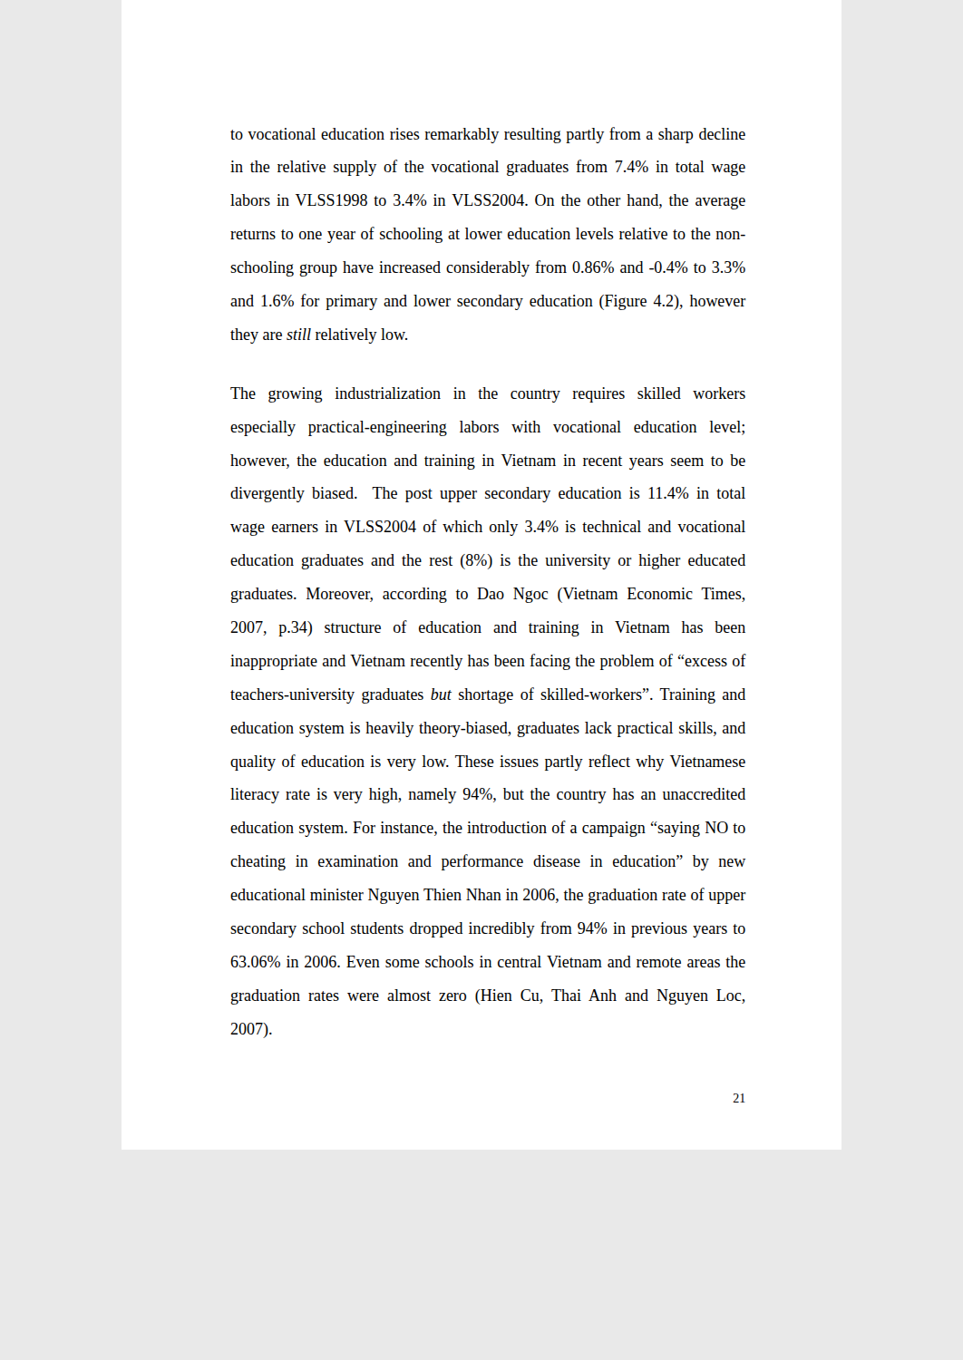to vocational education rises remarkably resulting partly from a sharp decline in the relative supply of the vocational graduates from 7.4% in total wage labors in VLSS1998 to 3.4% in VLSS2004. On the other hand, the average returns to one year of schooling at lower education levels relative to the non-schooling group have increased considerably from 0.86% and -0.4% to 3.3% and 1.6% for primary and lower secondary education (Figure 4.2), however they are still relatively low.
The growing industrialization in the country requires skilled workers especially practical-engineering labors with vocational education level; however, the education and training in Vietnam in recent years seem to be divergently biased. The post upper secondary education is 11.4% in total wage earners in VLSS2004 of which only 3.4% is technical and vocational education graduates and the rest (8%) is the university or higher educated graduates. Moreover, according to Dao Ngoc (Vietnam Economic Times, 2007, p.34) structure of education and training in Vietnam has been inappropriate and Vietnam recently has been facing the problem of “excess of teachers-university graduates but shortage of skilled-workers”. Training and education system is heavily theory-biased, graduates lack practical skills, and quality of education is very low. These issues partly reflect why Vietnamese literacy rate is very high, namely 94%, but the country has an unaccredited education system. For instance, the introduction of a campaign “saying NO to cheating in examination and performance disease in education” by new educational minister Nguyen Thien Nhan in 2006, the graduation rate of upper secondary school students dropped incredibly from 94% in previous years to 63.06% in 2006. Even some schools in central Vietnam and remote areas the graduation rates were almost zero (Hien Cu, Thai Anh and Nguyen Loc, 2007).
21